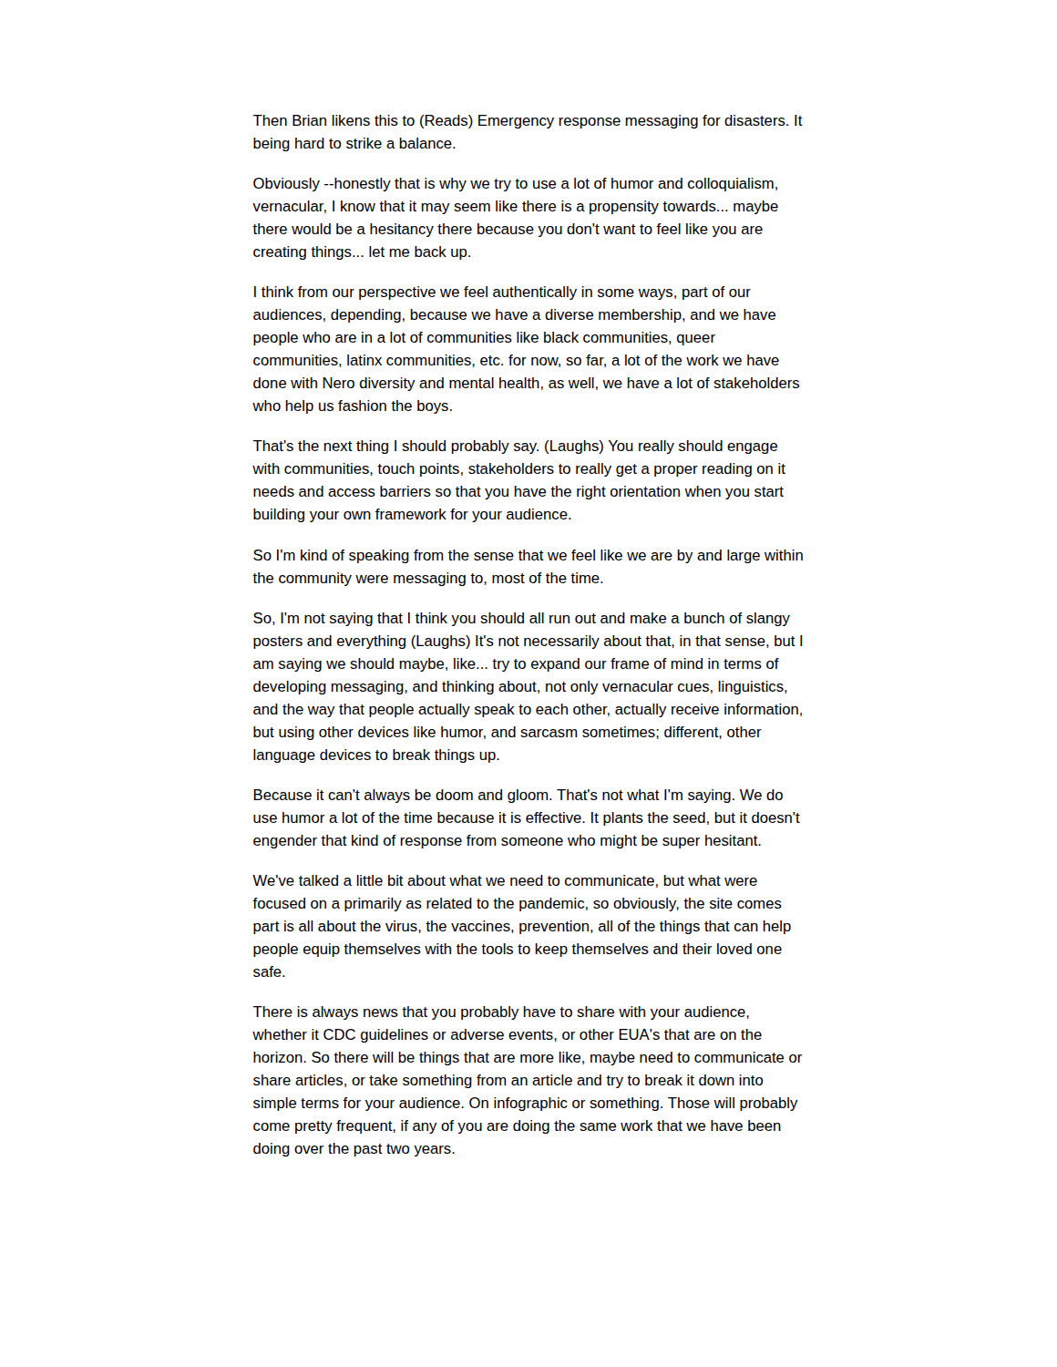Then Brian likens this to (Reads) Emergency response messaging for disasters. It being hard to strike a balance.
Obviously --honestly that is why we try to use a lot of humor and colloquialism, vernacular, I know that it may seem like there is a propensity towards... maybe there would be a hesitancy there because you don't want to feel like you are creating things... let me back up.
I think from our perspective we feel authentically in some ways, part of our audiences, depending, because we have a diverse membership, and we have people who are in a lot of communities like black communities, queer communities, latinx communities, etc. for now, so far, a lot of the work we have done with Nero diversity and mental health, as well, we have a lot of stakeholders who help us fashion the boys.
That's the next thing I should probably say. (Laughs) You really should engage with communities, touch points, stakeholders to really get a proper reading on it needs and access barriers so that you have the right orientation when you start building your own framework for your audience.
So I'm kind of speaking from the sense that we feel like we are by and large within the community were messaging to, most of the time.
So, I'm not saying that I think you should all run out and make a bunch of slangy posters and everything (Laughs) It's not necessarily about that, in that sense, but I am saying we should maybe, like... try to expand our frame of mind in terms of developing messaging, and thinking about, not only vernacular cues, linguistics, and the way that people actually speak to each other, actually receive information, but using other devices like humor, and sarcasm sometimes; different, other language devices to break things up.
Because it can't always be doom and gloom. That's not what I'm saying. We do use humor a lot of the time because it is effective. It plants the seed, but it doesn't engender that kind of response from someone who might be super hesitant.
We've talked a little bit about what we need to communicate, but what were focused on a primarily as related to the pandemic, so obviously, the site comes part is all about the virus, the vaccines, prevention, all of the things that can help people equip themselves with the tools to keep themselves and their loved one safe.
There is always news that you probably have to share with your audience, whether it CDC guidelines or adverse events, or other EUA's that are on the horizon. So there will be things that are more like, maybe need to communicate or share articles, or take something from an article and try to break it down into simple terms for your audience. On infographic or something. Those will probably come pretty frequent, if any of you are doing the same work that we have been doing over the past two years.